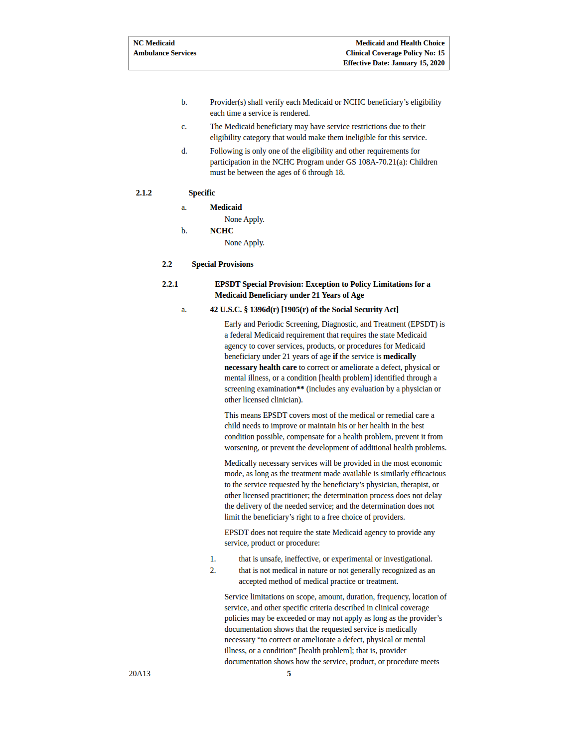| NC Medicaid Ambulance Services | Medicaid and Health Choice Clinical Coverage Policy No: 15 Effective Date: January 15, 2020 |
b. Provider(s) shall verify each Medicaid or NCHC beneficiary’s eligibility each time a service is rendered.
c. The Medicaid beneficiary may have service restrictions due to their eligibility category that would make them ineligible for this service.
d. Following is only one of the eligibility and other requirements for participation in the NCHC Program under GS 108A-70.21(a): Children must be between the ages of 6 through 18.
2.1.2 Specific
a. Medicaid
None Apply.
b. NCHC
None Apply.
2.2 Special Provisions
2.2.1 EPSDT Special Provision: Exception to Policy Limitations for a Medicaid Beneficiary under 21 Years of Age
a. 42 U.S.C. § 1396d(r) [1905(r) of the Social Security Act]
Early and Periodic Screening, Diagnostic, and Treatment (EPSDT) is a federal Medicaid requirement that requires the state Medicaid agency to cover services, products, or procedures for Medicaid beneficiary under 21 years of age if the service is medically necessary health care to correct or ameliorate a defect, physical or mental illness, or a condition [health problem] identified through a screening examination** (includes any evaluation by a physician or other licensed clinician).
This means EPSDT covers most of the medical or remedial care a child needs to improve or maintain his or her health in the best condition possible, compensate for a health problem, prevent it from worsening, or prevent the development of additional health problems.
Medically necessary services will be provided in the most economic mode, as long as the treatment made available is similarly efficacious to the service requested by the beneficiary’s physician, therapist, or other licensed practitioner; the determination process does not delay the delivery of the needed service; and the determination does not limit the beneficiary’s right to a free choice of providers.
EPSDT does not require the state Medicaid agency to provide any service, product or procedure:
1. that is unsafe, ineffective, or experimental or investigational.
2. that is not medical in nature or not generally recognized as an accepted method of medical practice or treatment.
Service limitations on scope, amount, duration, frequency, location of service, and other specific criteria described in clinical coverage policies may be exceeded or may not apply as long as the provider’s documentation shows that the requested service is medically necessary “to correct or ameliorate a defect, physical or mental illness, or a condition” [health problem]; that is, provider documentation shows how the service, product, or procedure meets
| 20A13 | 5 | |